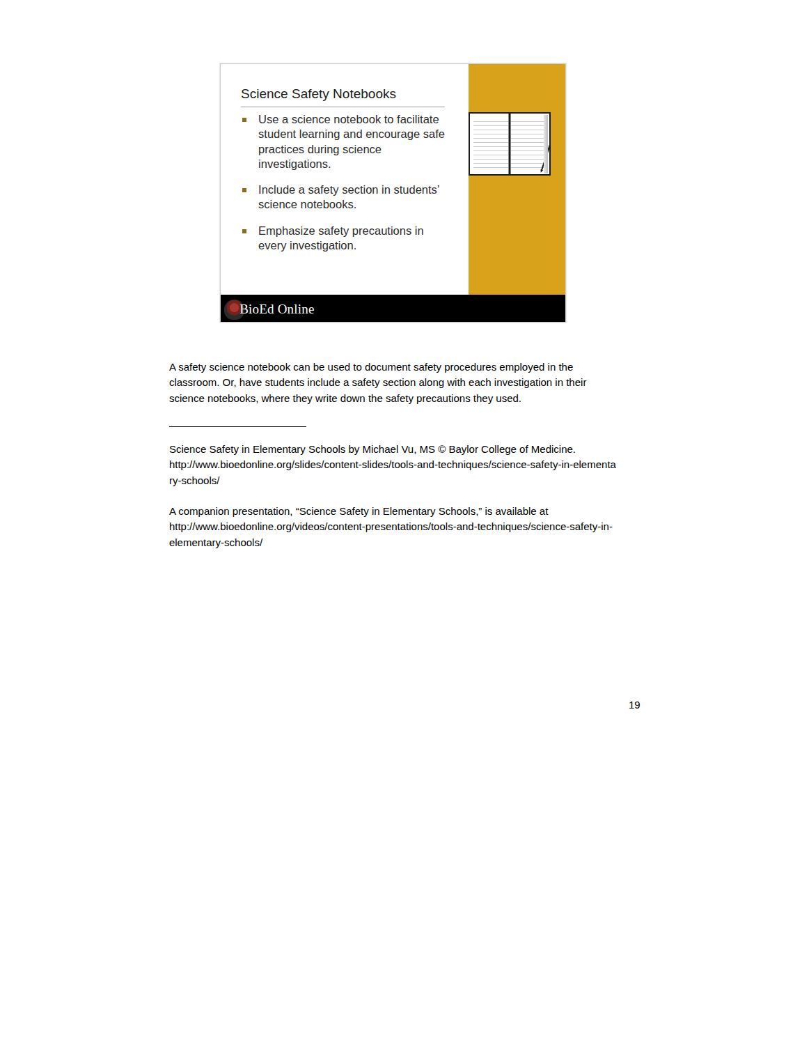Science Safety Notebooks
Use a science notebook to facilitate student learning and encourage safe practices during science investigations.
Include a safety section in students’ science notebooks.
Emphasize safety precautions in every investigation.
BioEd Online
A safety science notebook can be used to document safety procedures employed in the classroom. Or, have students include a safety section along with each investigation in their science notebooks, where they write down the safety precautions they used.
Science Safety in Elementary Schools by Michael Vu, MS © Baylor College of Medicine.
http://www.bioedonline.org/slides/content-slides/tools-and-techniques/science-safety-in-elementary-schools/
A companion presentation, “Science Safety in Elementary Schools,” is available at
http://www.bioedonline.org/videos/content-presentations/tools-and-techniques/science-safety-in-elementary-schools/
19